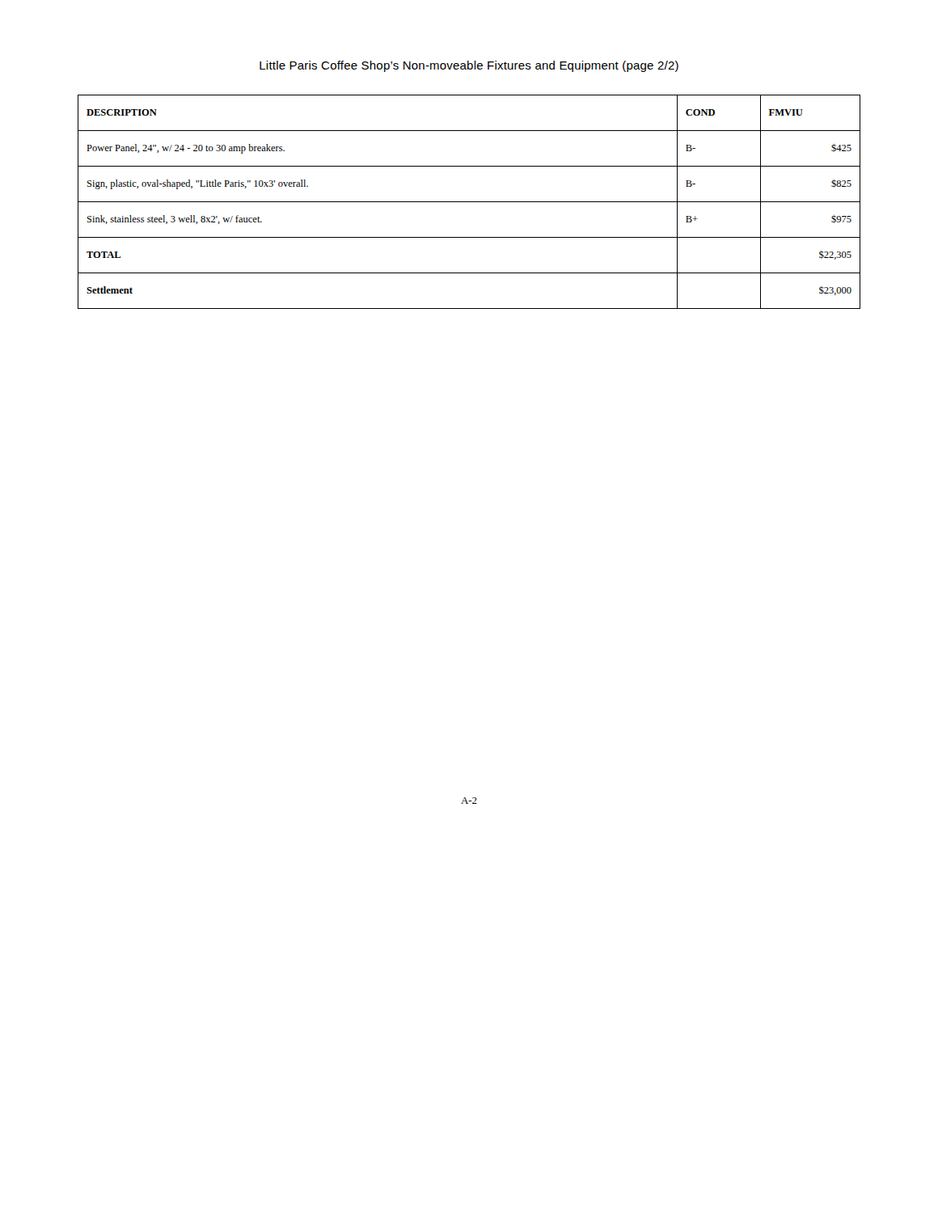Little Paris Coffee Shop’s Non-moveable Fixtures and Equipment (page 2/2)
| DESCRIPTION | COND | FMVIU |
| --- | --- | --- |
| Power Panel, 24", w/ 24 - 20 to 30 amp breakers. | B- | $425 |
| Sign, plastic, oval-shaped, "Little Paris," 10x3' overall. | B- | $825 |
| Sink, stainless steel, 3 well, 8x2', w/ faucet. | B+ | $975 |
| TOTAL | | $22,305 |
| Settlement | | $23,000 |
A-2